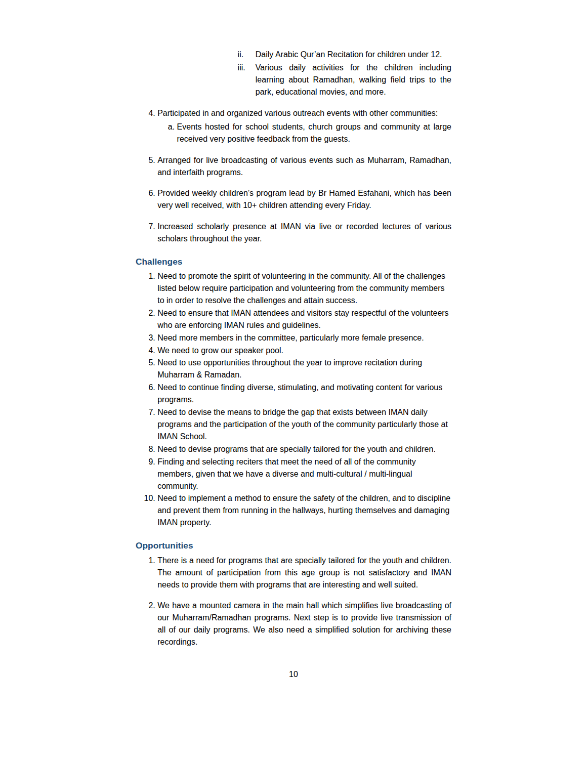ii. Daily Arabic Qur’an Recitation for children under 12.
iii. Various daily activities for the children including learning about Ramadhan, walking field trips to the park, educational movies, and more.
Participated in and organized various outreach events with other communities:
Events hosted for school students, church groups and community at large received very positive feedback from the guests.
Arranged for live broadcasting of various events such as Muharram, Ramadhan, and interfaith programs.
Provided weekly children’s program lead by Br Hamed Esfahani, which has been very well received, with 10+ children attending every Friday.
Increased scholarly presence at IMAN via live or recorded lectures of various scholars throughout the year.
Challenges
Need to promote the spirit of volunteering in the community. All of the challenges listed below require participation and volunteering from the community members to in order to resolve the challenges and attain success.
Need to ensure that IMAN attendees and visitors stay respectful of the volunteers who are enforcing IMAN rules and guidelines.
Need more members in the committee, particularly more female presence.
We need to grow our speaker pool.
Need to use opportunities throughout the year to improve recitation during Muharram & Ramadan.
Need to continue finding diverse, stimulating, and motivating content for various programs.
Need to devise the means to bridge the gap that exists between IMAN daily programs and the participation of the youth of the community particularly those at IMAN School.
Need to devise programs that are specially tailored for the youth and children.
Finding and selecting reciters that meet the need of all of the community members, given that we have a diverse and multi-cultural / multi-lingual community.
Need to implement a method to ensure the safety of the children, and to discipline and prevent them from running in the hallways, hurting themselves and damaging IMAN property.
Opportunities
There is a need for programs that are specially tailored for the youth and children. The amount of participation from this age group is not satisfactory and IMAN needs to provide them with programs that are interesting and well suited.
We have a mounted camera in the main hall which simplifies live broadcasting of our Muharram/Ramadhan programs. Next step is to provide live transmission of all of our daily programs. We also need a simplified solution for archiving these recordings.
10